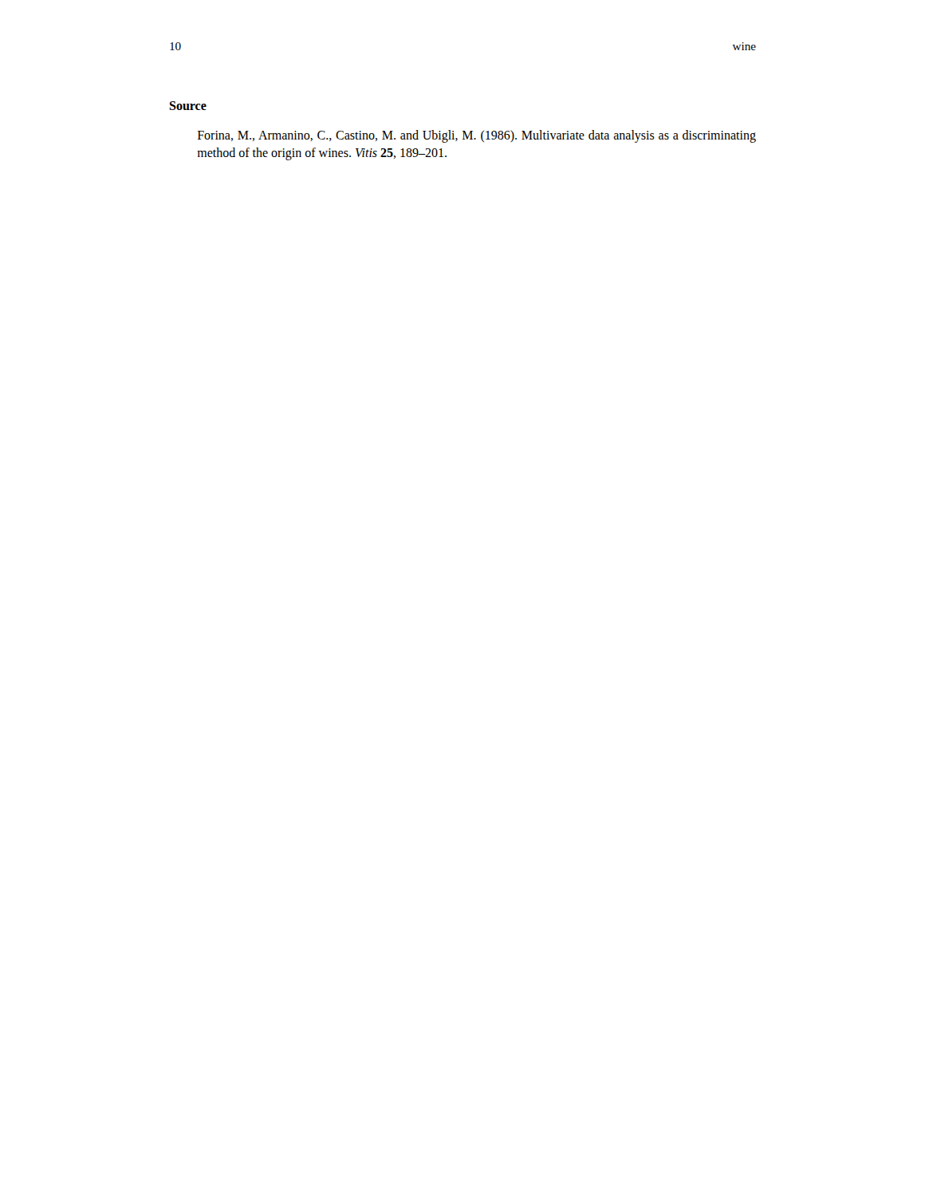10 wine
Source
Forina, M., Armanino, C., Castino, M. and Ubigli, M. (1986). Multivariate data analysis as a discriminating method of the origin of wines. Vitis 25, 189–201.